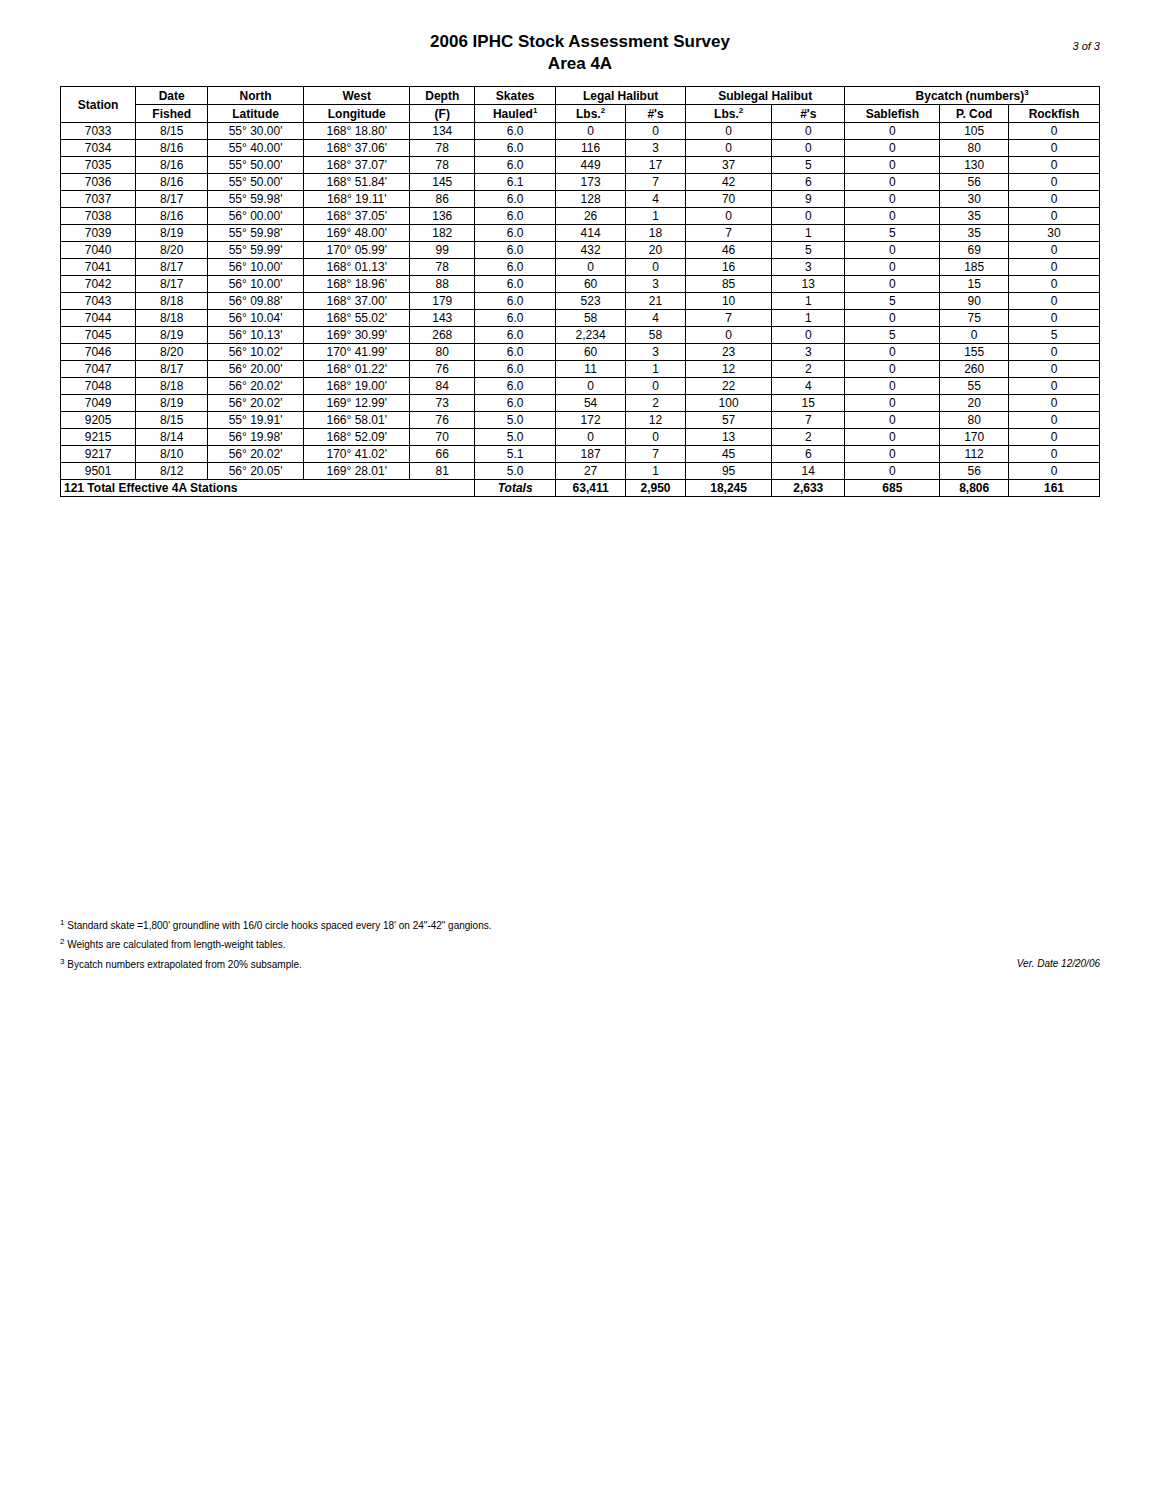3 of 3
2006 IPHC Stock Assessment Survey
Area 4A
| Station | Date | North | West | Depth | Skates | Legal Halibut | Sublegal Halibut | Bycatch (numbers) 3 |
| --- | --- | --- | --- | --- | --- | --- | --- | --- |
| Fished | Latitude | Longitude | (F) | Hauled 1 | Lbs. 2 | #'s | Lbs. 2 | #'s | Sablefish | P. Cod | Rockfish |
| 7033 | 8/15 | 55° 30.00' | 168° 18.80' | 134 | 6.0 | 0 | 0 | 0 | 0 | 0 | 105 | 0 |
| 7034 | 8/16 | 55° 40.00' | 168° 37.06' | 78 | 6.0 | 116 | 3 | 0 | 0 | 0 | 80 | 0 |
| 7035 | 8/16 | 55° 50.00' | 168° 37.07' | 78 | 6.0 | 449 | 17 | 37 | 5 | 0 | 130 | 0 |
| 7036 | 8/16 | 55° 50.00' | 168° 51.84' | 145 | 6.1 | 173 | 7 | 42 | 6 | 0 | 56 | 0 |
| 7037 | 8/17 | 55° 59.98' | 168° 19.11' | 86 | 6.0 | 128 | 4 | 70 | 9 | 0 | 30 | 0 |
| 7038 | 8/16 | 56° 00.00' | 168° 37.05' | 136 | 6.0 | 26 | 1 | 0 | 0 | 0 | 35 | 0 |
| 7039 | 8/19 | 55° 59.98' | 169° 48.00' | 182 | 6.0 | 414 | 18 | 7 | 1 | 5 | 35 | 30 |
| 7040 | 8/20 | 55° 59.99' | 170° 05.99' | 99 | 6.0 | 432 | 20 | 46 | 5 | 0 | 69 | 0 |
| 7041 | 8/17 | 56° 10.00' | 168° 01.13' | 78 | 6.0 | 0 | 0 | 16 | 3 | 0 | 185 | 0 |
| 7042 | 8/17 | 56° 10.00' | 168° 18.96' | 88 | 6.0 | 60 | 3 | 85 | 13 | 0 | 15 | 0 |
| 7043 | 8/18 | 56° 09.88' | 168° 37.00' | 179 | 6.0 | 523 | 21 | 10 | 1 | 5 | 90 | 0 |
| 7044 | 8/18 | 56° 10.04' | 168° 55.02' | 143 | 6.0 | 58 | 4 | 7 | 1 | 0 | 75 | 0 |
| 7045 | 8/19 | 56° 10.13' | 169° 30.99' | 268 | 6.0 | 2,234 | 58 | 0 | 0 | 5 | 0 | 5 |
| 7046 | 8/20 | 56° 10.02' | 170° 41.99' | 80 | 6.0 | 60 | 3 | 23 | 3 | 0 | 155 | 0 |
| 7047 | 8/17 | 56° 20.00' | 168° 01.22' | 76 | 6.0 | 11 | 1 | 12 | 2 | 0 | 260 | 0 |
| 7048 | 8/18 | 56° 20.02' | 168° 19.00' | 84 | 6.0 | 0 | 0 | 22 | 4 | 0 | 55 | 0 |
| 7049 | 8/19 | 56° 20.02' | 169° 12.99' | 73 | 6.0 | 54 | 2 | 100 | 15 | 0 | 20 | 0 |
| 9205 | 8/15 | 55° 19.91' | 166° 58.01' | 76 | 5.0 | 172 | 12 | 57 | 7 | 0 | 80 | 0 |
| 9215 | 8/14 | 56° 19.98' | 168° 52.09' | 70 | 5.0 | 0 | 0 | 13 | 2 | 0 | 170 | 0 |
| 9217 | 8/10 | 56° 20.02' | 170° 41.02' | 66 | 5.1 | 187 | 7 | 45 | 6 | 0 | 112 | 0 |
| 9501 | 8/12 | 56° 20.05' | 169° 28.01' | 81 | 5.0 | 27 | 1 | 95 | 14 | 0 | 56 | 0 |
| 121 Total Effective 4A Stations | Totals | 63,411 | 2,950 | 18,245 | 2,633 | 685 | 8,806 | 161 |
1 Standard skate =1,800' groundline with 16/0 circle hooks spaced every 18' on 24"-42" gangions.
2 Weights are calculated from length-weight tables.
3 Bycatch numbers extrapolated from 20% subsample. Ver. Date 12/20/06